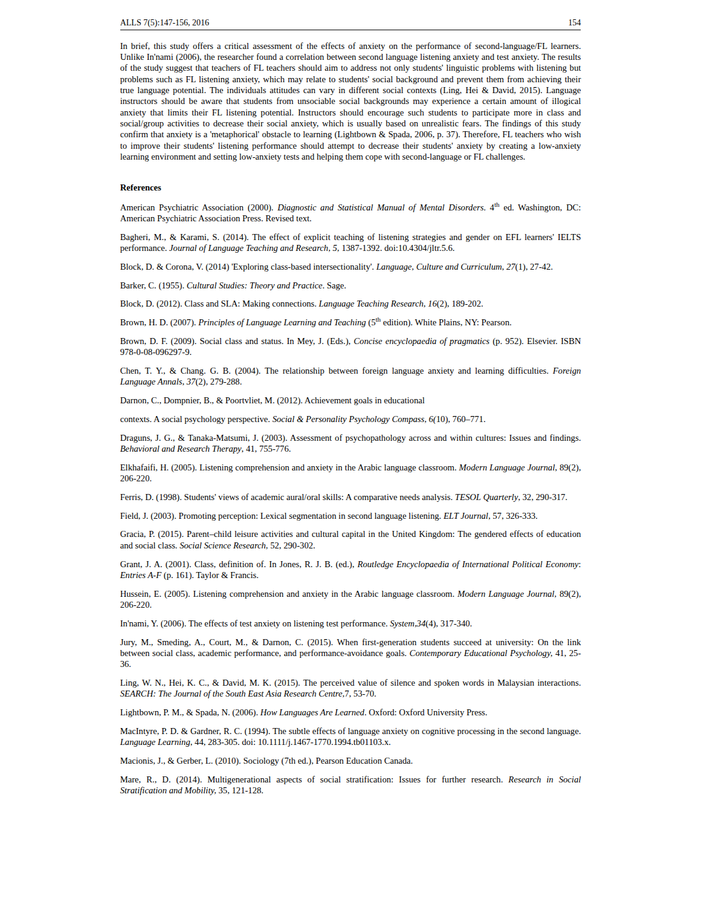ALLS 7(5):147-156, 2016 154
In brief, this study offers a critical assessment of the effects of anxiety on the performance of second-language/FL learners. Unlike In'nami (2006), the researcher found a correlation between second language listening anxiety and test anxiety. The results of the study suggest that teachers of FL teachers should aim to address not only students' linguistic problems with listening but problems such as FL listening anxiety, which may relate to students' social background and prevent them from achieving their true language potential. The individuals attitudes can vary in different social contexts (Ling, Hei & David, 2015). Language instructors should be aware that students from unsociable social backgrounds may experience a certain amount of illogical anxiety that limits their FL listening potential. Instructors should encourage such students to participate more in class and social/group activities to decrease their social anxiety, which is usually based on unrealistic fears. The findings of this study confirm that anxiety is a 'metaphorical' obstacle to learning (Lightbown & Spada, 2006, p. 37). Therefore, FL teachers who wish to improve their students' listening performance should attempt to decrease their students' anxiety by creating a low-anxiety learning environment and setting low-anxiety tests and helping them cope with second-language or FL challenges.
References
American Psychiatric Association (2000). Diagnostic and Statistical Manual of Mental Disorders. 4th ed. Washington, DC: American Psychiatric Association Press. Revised text.
Bagheri, M., & Karami, S. (2014). The effect of explicit teaching of listening strategies and gender on EFL learners' IELTS performance. Journal of Language Teaching and Research, 5, 1387-1392. doi:10.4304/jltr.5.6.
Block, D. & Corona, V. (2014) 'Exploring class-based intersectionality'. Language, Culture and Curriculum, 27(1), 27-42.
Barker, C. (1955). Cultural Studies: Theory and Practice. Sage.
Block, D. (2012). Class and SLA: Making connections. Language Teaching Research, 16(2), 189-202.
Brown, H. D. (2007). Principles of Language Learning and Teaching (5th edition). White Plains, NY: Pearson.
Brown, D. F. (2009). Social class and status. In Mey, J. (Eds.), Concise encyclopaedia of pragmatics (p. 952). Elsevier. ISBN 978-0-08-096297-9.
Chen, T. Y., & Chang. G. B. (2004). The relationship between foreign language anxiety and learning difficulties. Foreign Language Annals, 37(2), 279-288.
Darnon, C., Dompnier, B., & Poortvliet, M. (2012). Achievement goals in educational
contexts. A social psychology perspective. Social & Personality Psychology Compass, 6(10), 760–771.
Draguns, J. G., & Tanaka-Matsumi, J. (2003). Assessment of psychopathology across and within cultures: Issues and findings. Behavioral and Research Therapy, 41, 755-776.
Elkhafaifi, H. (2005). Listening comprehension and anxiety in the Arabic language classroom. Modern Language Journal, 89(2), 206-220.
Ferris, D. (1998). Students' views of academic aural/oral skills: A comparative needs analysis. TESOL Quarterly, 32, 290-317.
Field, J. (2003). Promoting perception: Lexical segmentation in second language listening. ELT Journal, 57, 326-333.
Gracia, P. (2015). Parent–child leisure activities and cultural capital in the United Kingdom: The gendered effects of education and social class. Social Science Research, 52, 290-302.
Grant, J. A. (2001). Class, definition of. In Jones, R. J. B. (ed.), Routledge Encyclopaedia of International Political Economy: Entries A-F (p. 161). Taylor & Francis.
Hussein, E. (2005). Listening comprehension and anxiety in the Arabic language classroom. Modern Language Journal, 89(2), 206-220.
In'nami, Y. (2006). The effects of test anxiety on listening test performance. System,34(4), 317-340.
Jury, M., Smeding, A., Court, M., & Darnon, C. (2015). When first-generation students succeed at university: On the link between social class, academic performance, and performance-avoidance goals. Contemporary Educational Psychology, 41, 25-36.
Ling, W. N., Hei, K. C., & David, M. K. (2015). The perceived value of silence and spoken words in Malaysian interactions. SEARCH: The Journal of the South East Asia Research Centre,7, 53-70.
Lightbown, P. M., & Spada, N. (2006). How Languages Are Learned. Oxford: Oxford University Press.
MacIntyre, P. D. & Gardner, R. C. (1994). The subtle effects of language anxiety on cognitive processing in the second language. Language Learning, 44, 283-305. doi: 10.1111/j.1467-1770.1994.tb01103.x.
Macionis, J., & Gerber, L. (2010). Sociology (7th ed.), Pearson Education Canada.
Mare, R., D. (2014). Multigenerational aspects of social stratification: Issues for further research. Research in Social Stratification and Mobility, 35, 121-128.